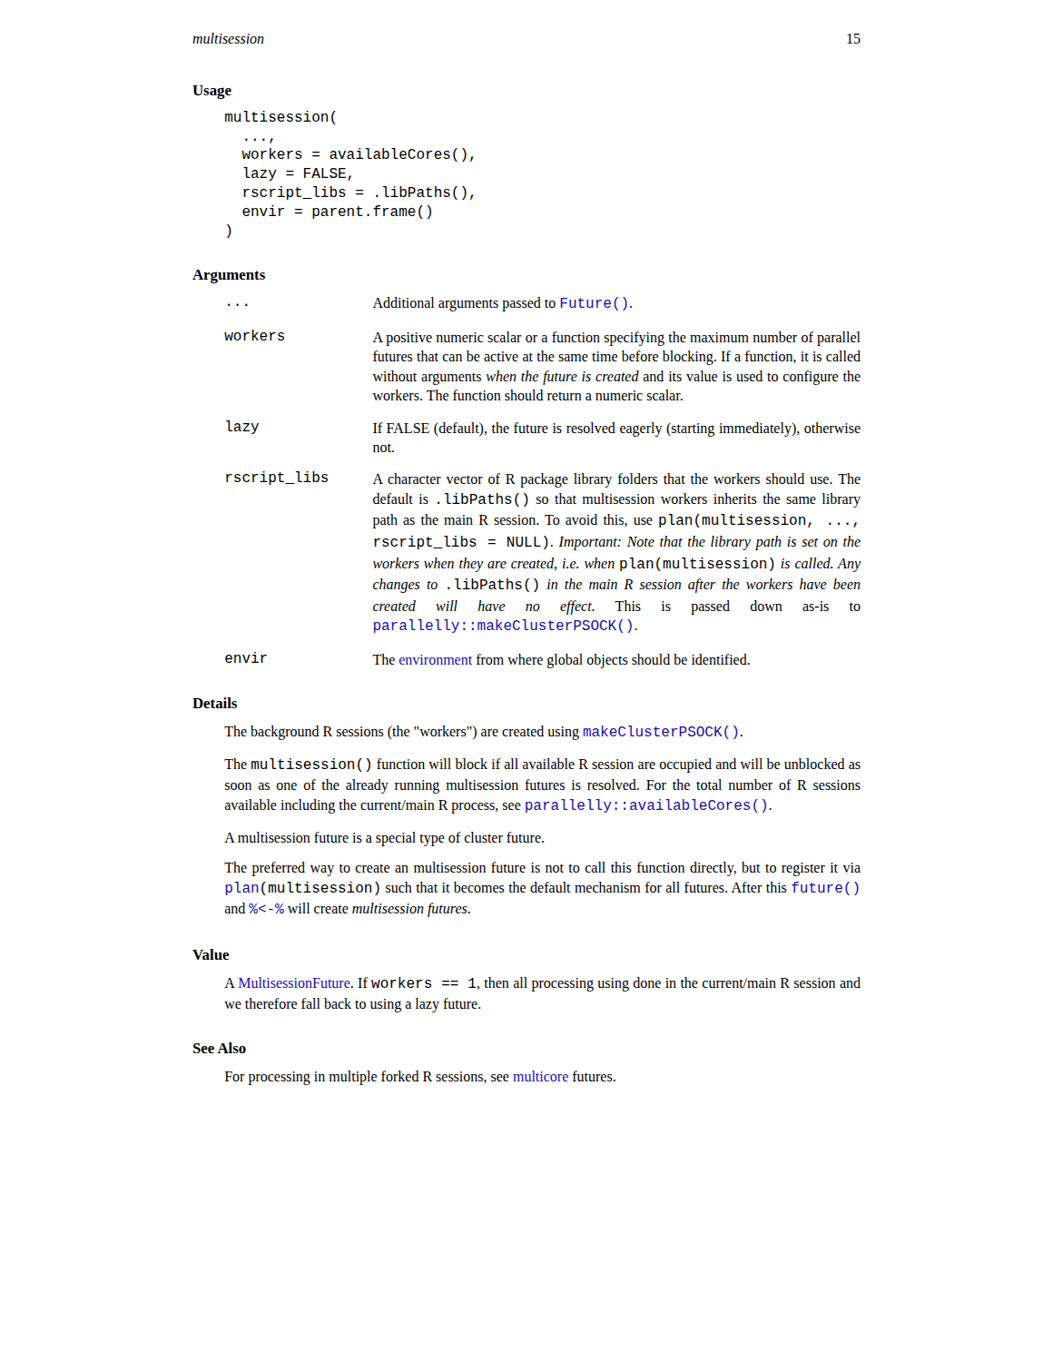multisession 15
Usage
multisession(
  ...,
  workers = availableCores(),
  lazy = FALSE,
  rscript_libs = .libPaths(),
  envir = parent.frame()
)
Arguments
...
Additional arguments passed to Future().
workers
A positive numeric scalar or a function specifying the maximum number of parallel futures that can be active at the same time before blocking. If a function, it is called without arguments when the future is created and its value is used to configure the workers. The function should return a numeric scalar.
lazy
If FALSE (default), the future is resolved eagerly (starting immediately), otherwise not.
rscript_libs
A character vector of R package library folders that the workers should use. The default is .libPaths() so that multisession workers inherits the same library path as the main R session. To avoid this, use plan(multisession, ..., rscript_libs = NULL). Important: Note that the library path is set on the workers when they are created, i.e. when plan(multisession) is called. Any changes to .libPaths() in the main R session after the workers have been created will have no effect. This is passed down as-is to parallelly::makeClusterPSOCK().
envir
The environment from where global objects should be identified.
Details
The background R sessions (the "workers") are created using makeClusterPSOCK().
The multisession() function will block if all available R session are occupied and will be unblocked as soon as one of the already running multisession futures is resolved. For the total number of R sessions available including the current/main R process, see parallelly::availableCores().
A multisession future is a special type of cluster future.
The preferred way to create an multisession future is not to call this function directly, but to register it via plan(multisession) such that it becomes the default mechanism for all futures. After this future() and %<-% will create multisession futures.
Value
A MultisessionFuture. If workers == 1, then all processing using done in the current/main R session and we therefore fall back to using a lazy future.
See Also
For processing in multiple forked R sessions, see multicore futures.